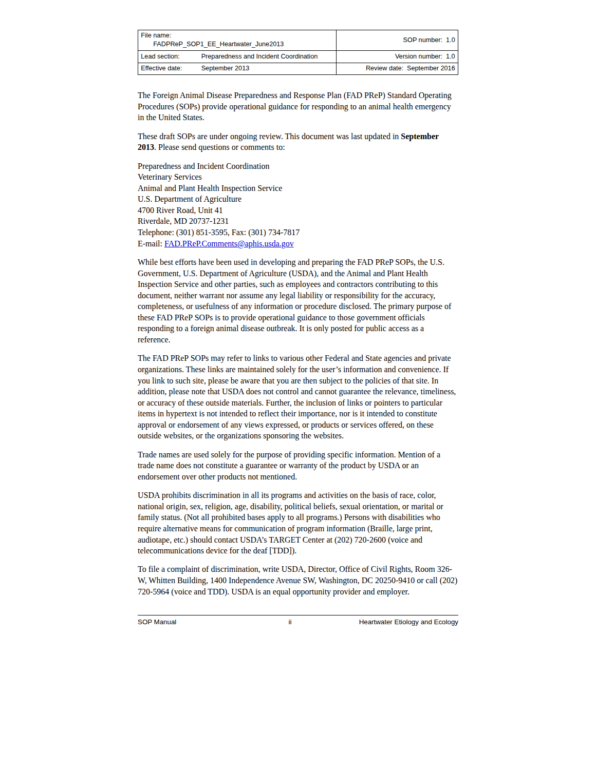| File name: FADPReP_SOP1_EE_Heartwater_June2013 | SOP number: 1.0 |
| Lead section: Preparedness and Incident Coordination | Version number: 1.0 |
| Effective date: September 2013 | Review date: September 2016 |
The Foreign Animal Disease Preparedness and Response Plan (FAD PReP) Standard Operating Procedures (SOPs) provide operational guidance for responding to an animal health emergency in the United States.
These draft SOPs are under ongoing review. This document was last updated in September 2013. Please send questions or comments to:
Preparedness and Incident Coordination
Veterinary Services
Animal and Plant Health Inspection Service
U.S. Department of Agriculture
4700 River Road, Unit 41
Riverdale, MD 20737-1231
Telephone: (301) 851-3595, Fax: (301) 734-7817
E-mail: FAD.PReP.Comments@aphis.usda.gov
While best efforts have been used in developing and preparing the FAD PReP SOPs, the U.S. Government, U.S. Department of Agriculture (USDA), and the Animal and Plant Health Inspection Service and other parties, such as employees and contractors contributing to this document, neither warrant nor assume any legal liability or responsibility for the accuracy, completeness, or usefulness of any information or procedure disclosed. The primary purpose of these FAD PReP SOPs is to provide operational guidance to those government officials responding to a foreign animal disease outbreak. It is only posted for public access as a reference.
The FAD PReP SOPs may refer to links to various other Federal and State agencies and private organizations. These links are maintained solely for the user’s information and convenience. If you link to such site, please be aware that you are then subject to the policies of that site. In addition, please note that USDA does not control and cannot guarantee the relevance, timeliness, or accuracy of these outside materials. Further, the inclusion of links or pointers to particular items in hypertext is not intended to reflect their importance, nor is it intended to constitute approval or endorsement of any views expressed, or products or services offered, on these outside websites, or the organizations sponsoring the websites.
Trade names are used solely for the purpose of providing specific information. Mention of a trade name does not constitute a guarantee or warranty of the product by USDA or an endorsement over other products not mentioned.
USDA prohibits discrimination in all its programs and activities on the basis of race, color, national origin, sex, religion, age, disability, political beliefs, sexual orientation, or marital or family status. (Not all prohibited bases apply to all programs.) Persons with disabilities who require alternative means for communication of program information (Braille, large print, audiotape, etc.) should contact USDA’s TARGET Center at (202) 720-2600 (voice and telecommunications device for the deaf [TDD]).
To file a complaint of discrimination, write USDA, Director, Office of Civil Rights, Room 326-W, Whitten Building, 1400 Independence Avenue SW, Washington, DC 20250-9410 or call (202) 720-5964 (voice and TDD). USDA is an equal opportunity provider and employer.
SOP Manual
ii
Heartwater Etiology and Ecology